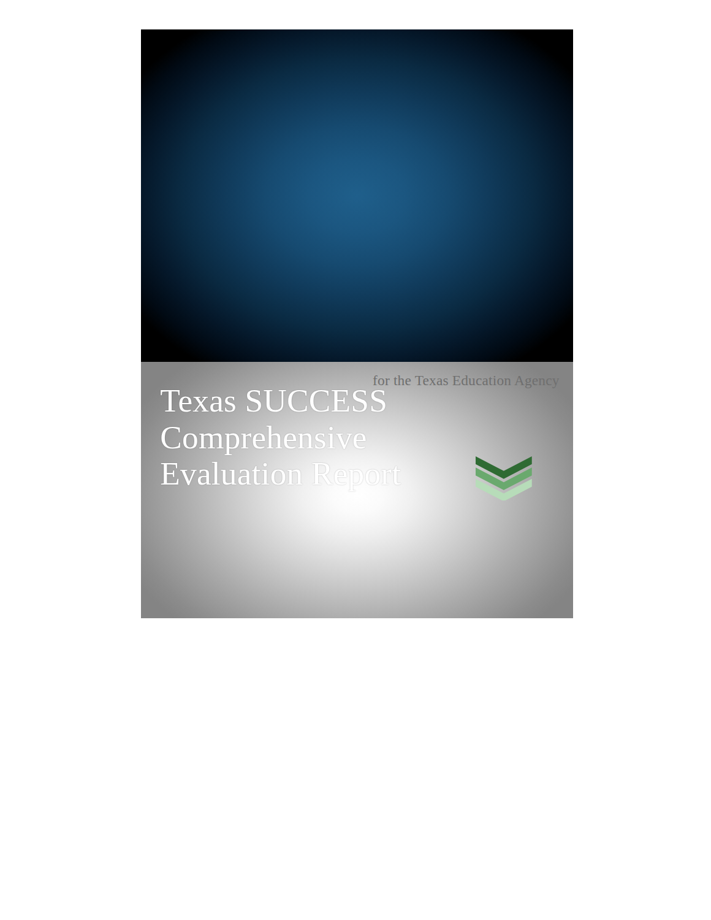Texas SUCCESS Comprehensive Evaluation Report
for the Texas Education Agency